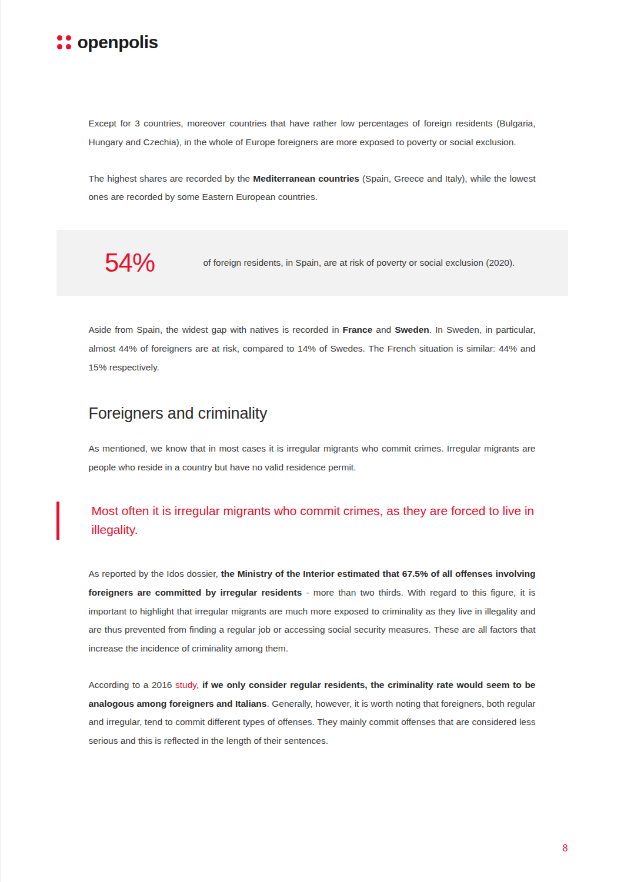openpolis
Except for 3 countries, moreover countries that have rather low percentages of foreign residents (Bulgaria, Hungary and Czechia), in the whole of Europe foreigners are more exposed to poverty or social exclusion.
The highest shares are recorded by the Mediterranean countries (Spain, Greece and Italy), while the lowest ones are recorded by some Eastern European countries.
54%
of foreign residents, in Spain, are at risk of poverty or social exclusion (2020).
Aside from Spain, the widest gap with natives is recorded in France and Sweden. In Sweden, in particular, almost 44% of foreigners are at risk, compared to 14% of Swedes. The French situation is similar: 44% and 15% respectively.
Foreigners and criminality
As mentioned, we know that in most cases it is irregular migrants who commit crimes. Irregular migrants are people who reside in a country but have no valid residence permit.
Most often it is irregular migrants who commit crimes, as they are forced to live in illegality.
As reported by the Idos dossier, the Ministry of the Interior estimated that 67.5% of all offenses involving foreigners are committed by irregular residents - more than two thirds. With regard to this figure, it is important to highlight that irregular migrants are much more exposed to criminality as they live in illegality and are thus prevented from finding a regular job or accessing social security measures. These are all factors that increase the incidence of criminality among them.
According to a 2016 study, if we only consider regular residents, the criminality rate would seem to be analogous among foreigners and Italians. Generally, however, it is worth noting that foreigners, both regular and irregular, tend to commit different types of offenses. They mainly commit offenses that are considered less serious and this is reflected in the length of their sentences.
8